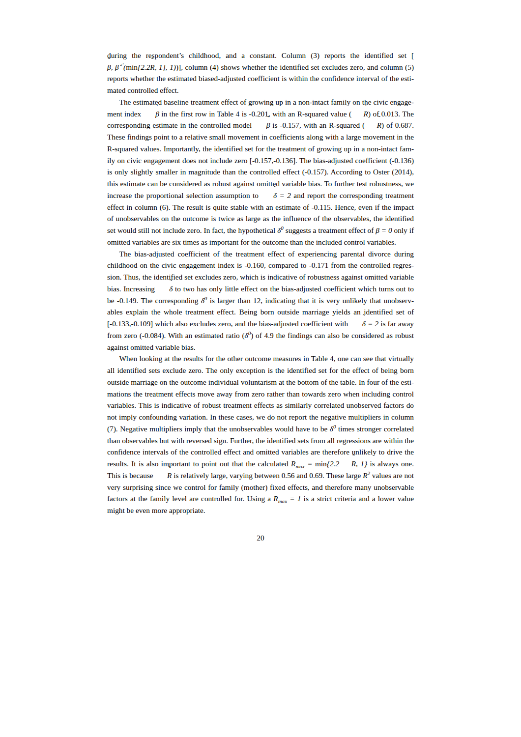during the respondent’s childhood, and a constant. Column (3) reports the identified set [β˜, β⋆′(min{2.2R˜, 1}, 1))], column (4) shows whether the identified set excludes zero, and column (5) reports whether the estimated biased-adjusted coefficient is within the confidence interval of the estimated controlled effect.
The estimated baseline treatment effect of growing up in a non-intact family on the civic engagement index β˙ in the first row in Table 4 is -0.201, with an R-squared value (R˙) of 0.013. The corresponding estimate in the controlled model β˜ is -0.157, with an R-squared (R˜) of 0.687. These findings point to a relative small movement in coefficients along with a large movement in the R-squared values. Importantly, the identified set for the treatment of growing up in a non-intact family on civic engagement does not include zero [-0.157,-0.136]. The bias-adjusted coefficient (-0.136) is only slightly smaller in magnitude than the controlled effect (-0.157). According to Oster (2014), this estimate can be considered as robust against omitted variable bias. To further test robustness, we increase the proportional selection assumption to δ˜ = 2 and report the corresponding treatment effect in column (6). The result is quite stable with an estimate of -0.115. Hence, even if the impact of unobservables on the outcome is twice as large as the influence of the observables, the identified set would still not include zero. In fact, the hypothetical δ0 suggests a treatment effect of β = 0 only if omitted variables are six times as important for the outcome than the included control variables.
The bias-adjusted coefficient of the treatment effect of experiencing parental divorce during childhood on the civic engagement index is -0.160, compared to -0.171 from the controlled regression. Thus, the identified set excludes zero, which is indicative of robustness against omitted variable bias. Increasing δ˜ to two has only little effect on the bias-adjusted coefficient which turns out to be -0.149. The corresponding δ0 is larger than 12, indicating that it is very unlikely that unobservables explain the whole treatment effect. Being born outside marriage yields an identified set of [-0.133,-0.109] which also excludes zero, and the bias-adjusted coefficient with δ˜ = 2 is far away from zero (-0.084). With an estimated ratio (δ0) of 4.9 the findings can also be considered as robust against omitted variable bias.
When looking at the results for the other outcome measures in Table 4, one can see that virtually all identified sets exclude zero. The only exception is the identified set for the effect of being born outside marriage on the outcome individual voluntarism at the bottom of the table. In four of the estimations the treatment effects move away from zero rather than towards zero when including control variables. This is indicative of robust treatment effects as similarly correlated unobserved factors do not imply confounding variation. In these cases, we do not report the negative multipliers in column (7). Negative multipliers imply that the unobservables would have to be δ0 times stronger correlated than observables but with reversed sign. Further, the identified sets from all regressions are within the confidence intervals of the controlled effect and omitted variables are therefore unlikely to drive the results. It is also important to point out that the calculated Rmax = min{2.2R˜, 1} is always one. This is because R˜ is relatively large, varying between 0.56 and 0.69. These large R2 values are not very surprising since we control for family (mother) fixed effects, and therefore many unobservable factors at the family level are controlled for. Using a Rmax = 1 is a strict criteria and a lower value might be even more appropriate.
20